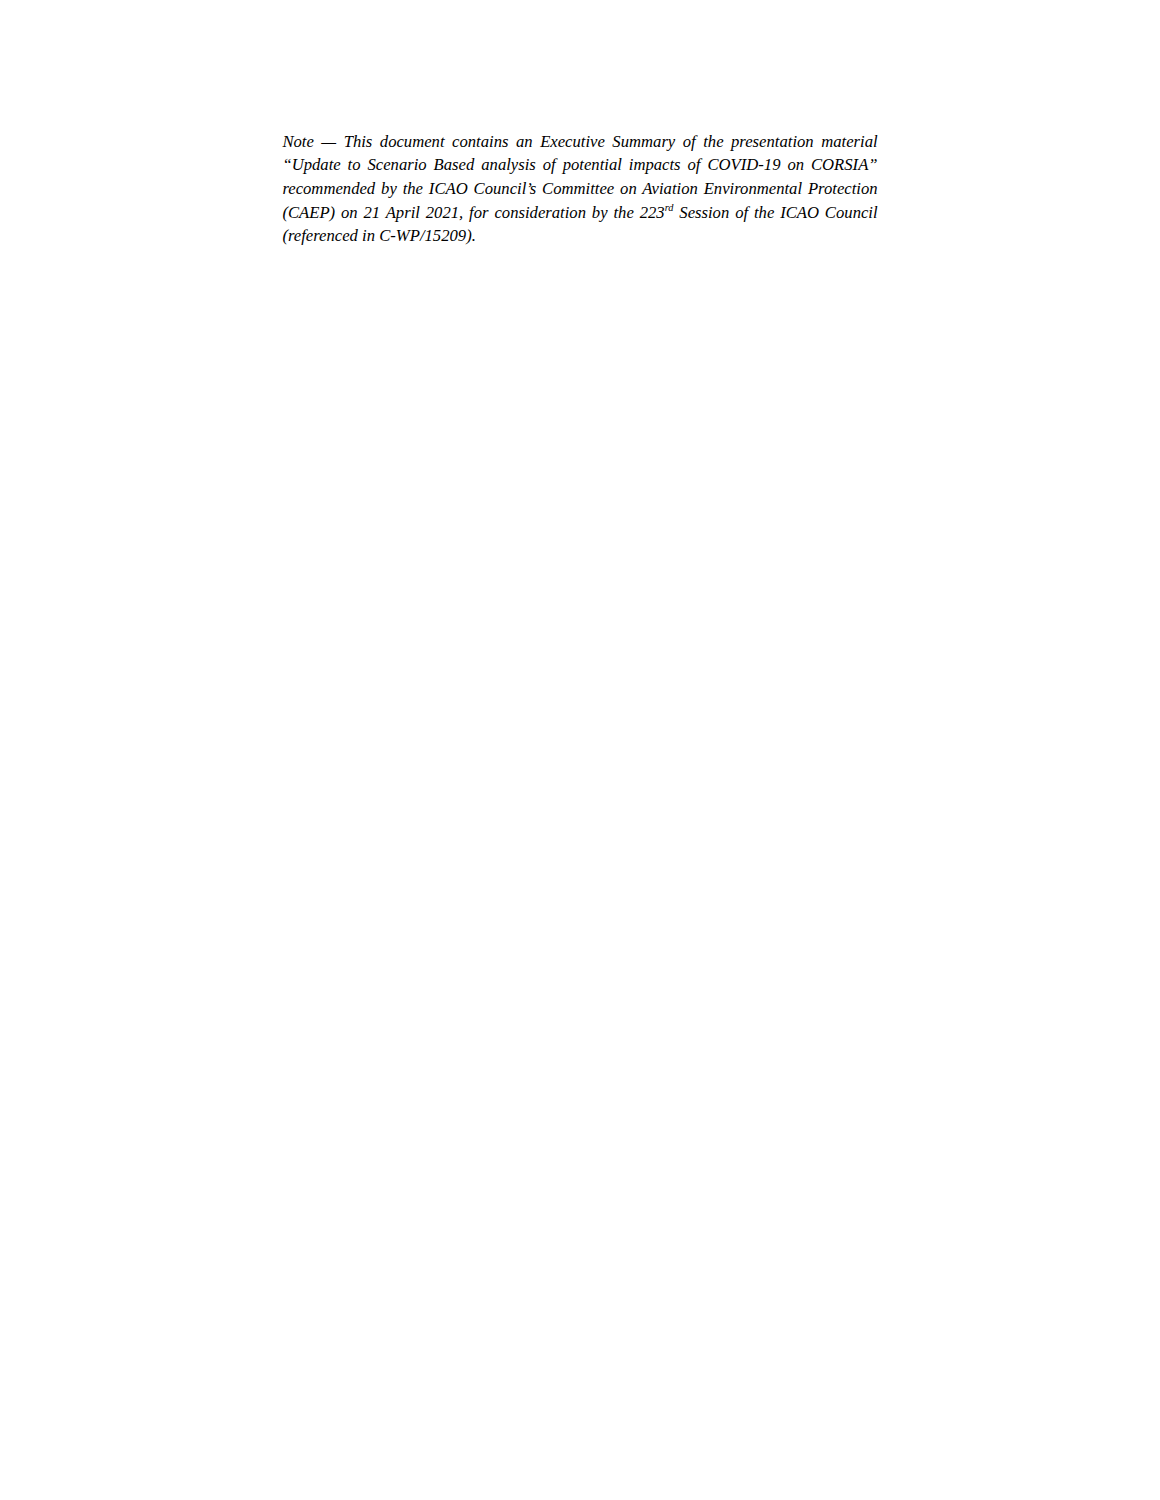Note — This document contains an Executive Summary of the presentation material “Update to Scenario Based analysis of potential impacts of COVID-19 on CORSIA” recommended by the ICAO Council’s Committee on Aviation Environmental Protection (CAEP) on 21 April 2021, for consideration by the 223rd Session of the ICAO Council (referenced in C-WP/15209).